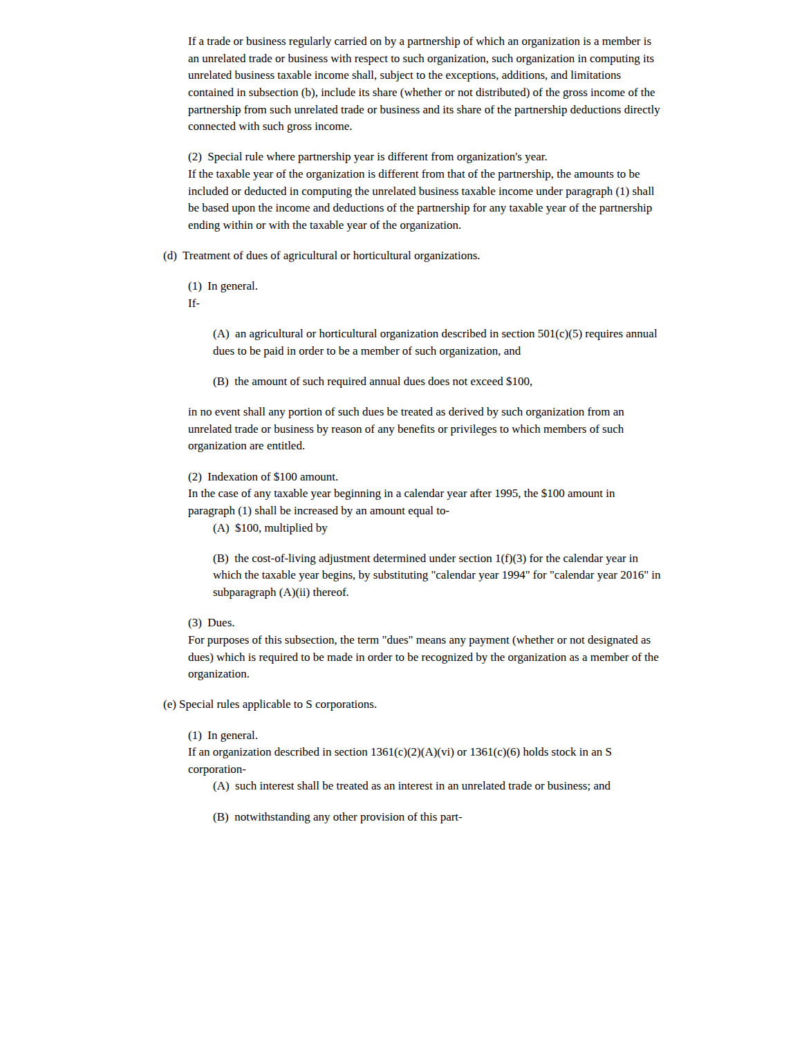If a trade or business regularly carried on by a partnership of which an organization is a member is an unrelated trade or business with respect to such organization, such organization in computing its unrelated business taxable income shall, subject to the exceptions, additions, and limitations contained in subsection (b), include its share (whether or not distributed) of the gross income of the partnership from such unrelated trade or business and its share of the partnership deductions directly connected with such gross income.
(2) Special rule where partnership year is different from organization's year.
If the taxable year of the organization is different from that of the partnership, the amounts to be included or deducted in computing the unrelated business taxable income under paragraph (1) shall be based upon the income and deductions of the partnership for any taxable year of the partnership ending within or with the taxable year of the organization.
(d) Treatment of dues of agricultural or horticultural organizations.
(1) In general.
If-
(A) an agricultural or horticultural organization described in section 501(c)(5) requires annual dues to be paid in order to be a member of such organization, and
(B) the amount of such required annual dues does not exceed $100,
in no event shall any portion of such dues be treated as derived by such organization from an unrelated trade or business by reason of any benefits or privileges to which members of such organization are entitled.
(2) Indexation of $100 amount.
In the case of any taxable year beginning in a calendar year after 1995, the $100 amount in paragraph (1) shall be increased by an amount equal to-
(A) $100, multiplied by
(B) the cost-of-living adjustment determined under section 1(f)(3) for the calendar year in which the taxable year begins, by substituting "calendar year 1994" for "calendar year 2016" in subparagraph (A)(ii) thereof.
(3) Dues.
For purposes of this subsection, the term "dues" means any payment (whether or not designated as dues) which is required to be made in order to be recognized by the organization as a member of the organization.
(e) Special rules applicable to S corporations.
(1) In general.
If an organization described in section 1361(c)(2)(A)(vi) or 1361(c)(6) holds stock in an S corporation-
(A) such interest shall be treated as an interest in an unrelated trade or business; and
(B) notwithstanding any other provision of this part-